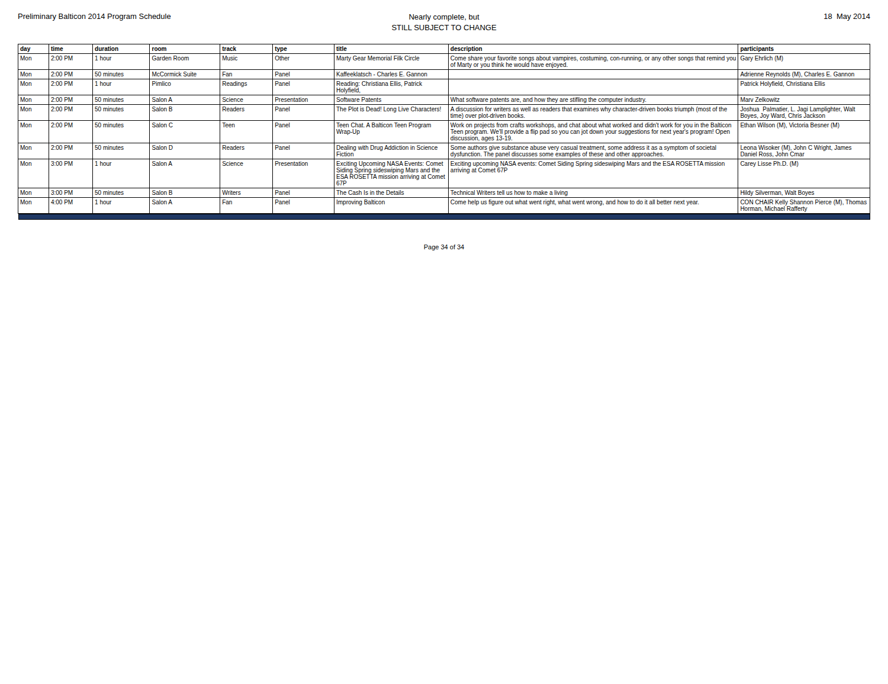Preliminary Balticon 2014 Program Schedule
Nearly complete, but
STILL SUBJECT TO CHANGE
18 May 2014
| day | time | duration | room | track | type | title | description | participants |
| --- | --- | --- | --- | --- | --- | --- | --- | --- |
| Mon | 2:00 PM | 1 hour | Garden Room | Music | Other | Marty Gear Memorial Filk Circle | Come share your favorite songs about vampires, costuming, con-running, or any other songs that remind you of Marty or you think he would have enjoyed. | Gary Ehrlich (M) |
| Mon | 2:00 PM | 50 minutes | McCormick Suite | Fan | Panel | Kaffeeklatsch - Charles E. Gannon | | Adrienne Reynolds (M), Charles E. Gannon |
| Mon | 2:00 PM | 1 hour | Pimlico | Readings | Panel | Reading: Christiana Ellis, Patrick Holyfield, | | Patrick Holyfield, Christiana Ellis |
| Mon | 2:00 PM | 50 minutes | Salon A | Science | Presentation | Software Patents | What software patents are, and how they are stifling the computer industry. | Marv Zelkowitz |
| Mon | 2:00 PM | 50 minutes | Salon B | Readers | Panel | The Plot is Dead! Long Live Characters! | A discussion for writers as well as readers that examines why character-driven books triumph (most of the time) over plot-driven books. | Joshua Palmatier, L. Jagi Lamplighter, Walt Boyes, Joy Ward, Chris Jackson |
| Mon | 2:00 PM | 50 minutes | Salon C | Teen | Panel | Teen Chat. A Balticon Teen Program Wrap-Up | Work on projects from crafts workshops, and chat about what worked and didn't work for you in the Balticon Teen program. We'll provide a flip pad so you can jot down your suggestions for next year's program! Open discussion, ages 13-19. | Ethan Wilson (M), Victoria Besner (M) |
| Mon | 2:00 PM | 50 minutes | Salon D | Readers | Panel | Dealing with Drug Addiction in Science Fiction | Some authors give substance abuse very casual treatment, some address it as a symptom of societal dysfunction. The panel discusses some examples of these and other approaches. | Leona Wisoker (M), John C Wright, James Daniel Ross, John Cmar |
| Mon | 3:00 PM | 1 hour | Salon A | Science | Presentation | Exciting Upcoming NASA Events: Comet Siding Spring sideswiping Mars and the ESA ROSETTA mission arriving at Comet 67P | Exciting upcoming NASA events: Comet Siding Spring sideswiping Mars and the ESA ROSETTA mission arriving at Comet 67P | Carey Lisse Ph.D. (M) |
| Mon | 3:00 PM | 50 minutes | Salon B | Writers | Panel | The Cash Is in the Details | Technical Writers tell us how to make a living | Hildy Silverman, Walt Boyes |
| Mon | 4:00 PM | 1 hour | Salon A | Fan | Panel | Improving Balticon | Come help us figure out what went right, what went wrong, and how to do it all better next year. | CON CHAIR Kelly Shannon Pierce (M), Thomas Horman, Michael Rafferty |
Page 34 of 34